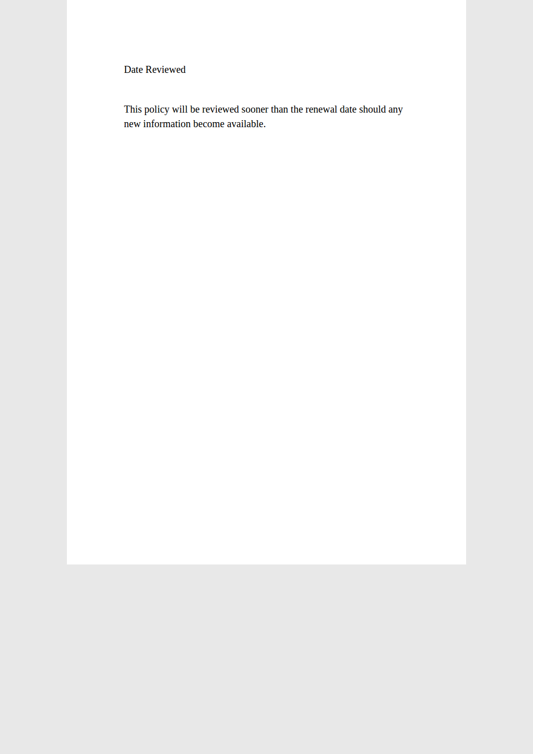Date Reviewed
This policy will be reviewed sooner than the renewal date should any new information become available.